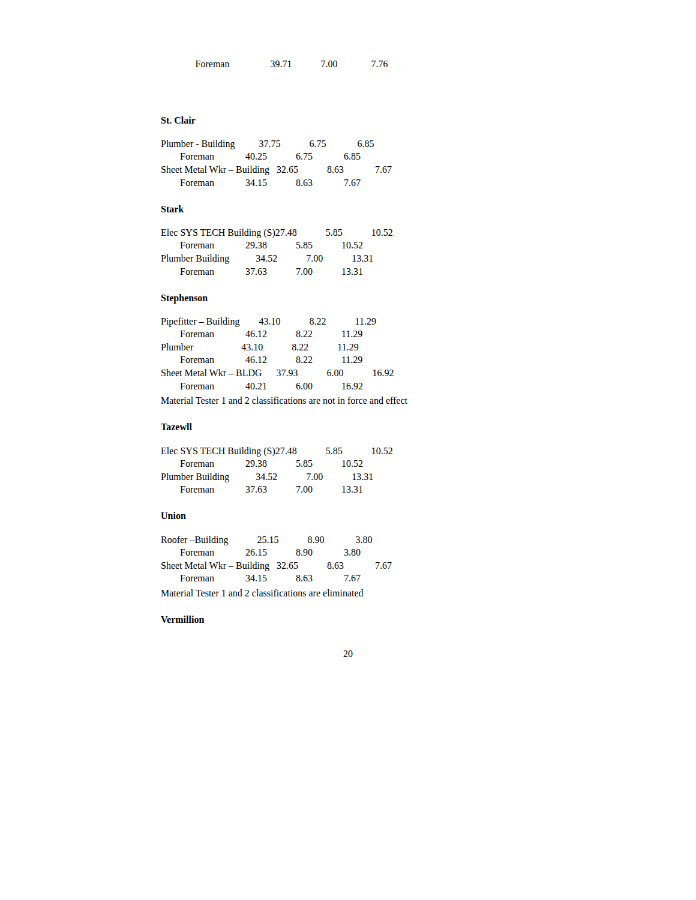Foreman 39.71 7.00 7.76
St. Clair
Plumber - Building 37.75 6.75 6.85 Foreman 40.25 6.75 6.85 Sheet Metal Wkr – Building 32.65 8.63 7.67 Foreman 34.15 8.63 7.67
Stark
Elec SYS TECH Building (S)27.48 5.85 10.52 Foreman 29.38 5.85 10.52 Plumber Building 34.52 7.00 13.31 Foreman 37.63 7.00 13.31
Stephenson
Pipefitter – Building 43.10 8.22 11.29 Foreman 46.12 8.22 11.29 Plumber 43.10 8.22 11.29 Foreman 46.12 8.22 11.29 Sheet Metal Wkr – BLDG 37.93 6.00 16.92 Foreman 40.21 6.00 16.92
Material Tester 1 and 2 classifications are not in force and effect
Tazewll
Elec SYS TECH Building (S)27.48 5.85 10.52 Foreman 29.38 5.85 10.52 Plumber Building 34.52 7.00 13.31 Foreman 37.63 7.00 13.31
Union
Roofer –Building 25.15 8.90 3.80 Foreman 26.15 8.90 3.80 Sheet Metal Wkr – Building 32.65 8.63 7.67 Foreman 34.15 8.63 7.67
Material Tester 1 and 2 classifications are eliminated
Vermillion
20